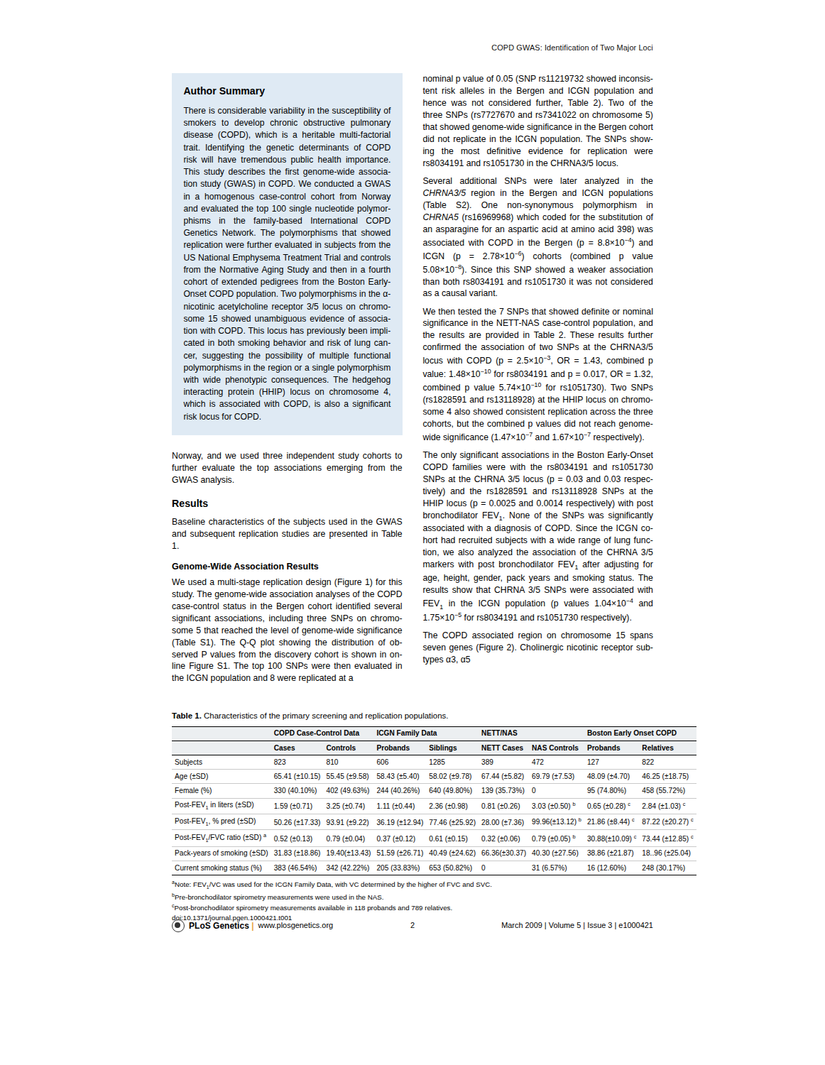COPD GWAS: Identification of Two Major Loci
Author Summary
There is considerable variability in the susceptibility of smokers to develop chronic obstructive pulmonary disease (COPD), which is a heritable multi-factorial trait. Identifying the genetic determinants of COPD risk will have tremendous public health importance. This study describes the first genome-wide association study (GWAS) in COPD. We conducted a GWAS in a homogenous case-control cohort from Norway and evaluated the top 100 single nucleotide polymorphisms in the family-based International COPD Genetics Network. The polymorphisms that showed replication were further evaluated in subjects from the US National Emphysema Treatment Trial and controls from the Normative Aging Study and then in a fourth cohort of extended pedigrees from the Boston Early-Onset COPD population. Two polymorphisms in the α-nicotinic acetylcholine receptor 3/5 locus on chromosome 15 showed unambiguous evidence of association with COPD. This locus has previously been implicated in both smoking behavior and risk of lung cancer, suggesting the possibility of multiple functional polymorphisms in the region or a single polymorphism with wide phenotypic consequences. The hedgehog interacting protein (HHIP) locus on chromosome 4, which is associated with COPD, is also a significant risk locus for COPD.
Norway, and we used three independent study cohorts to further evaluate the top associations emerging from the GWAS analysis.
Results
Baseline characteristics of the subjects used in the GWAS and subsequent replication studies are presented in Table 1.
Genome-Wide Association Results
We used a multi-stage replication design (Figure 1) for this study. The genome-wide association analyses of the COPD case-control status in the Bergen cohort identified several significant associations, including three SNPs on chromosome 5 that reached the level of genome-wide significance (Table S1). The Q-Q plot showing the distribution of observed P values from the discovery cohort is shown in online Figure S1. The top 100 SNPs were then evaluated in the ICGN population and 8 were replicated at a
nominal p value of 0.05 (SNP rs11219732 showed inconsistent risk alleles in the Bergen and ICGN population and hence was not considered further, Table 2). Two of the three SNPs (rs7727670 and rs7341022 on chromosome 5) that showed genome-wide significance in the Bergen cohort did not replicate in the ICGN population. The SNPs showing the most definitive evidence for replication were rs8034191 and rs1051730 in the CHRNA3/5 locus.
Several additional SNPs were later analyzed in the CHRNA3/5 region in the Bergen and ICGN populations (Table S2). One non-synonymous polymorphism in CHRNA5 (rs16969968) which coded for the substitution of an asparagine for an aspartic acid at amino acid 398) was associated with COPD in the Bergen (p = 8.8×10−4) and ICGN (p = 2.78×10−6) cohorts (combined p value 5.08×10−8). Since this SNP showed a weaker association than both rs8034191 and rs1051730 it was not considered as a causal variant.
We then tested the 7 SNPs that showed definite or nominal significance in the NETT-NAS case-control population, and the results are provided in Table 2. These results further confirmed the association of two SNPs at the CHRNA3/5 locus with COPD (p = 2.5×10−3, OR = 1.43, combined p value: 1.48×10−10 for rs8034191 and p = 0.017, OR = 1.32, combined p value 5.74×10−10 for rs1051730). Two SNPs (rs1828591 and rs13118928) at the HHIP locus on chromosome 4 also showed consistent replication across the three cohorts, but the combined p values did not reach genome-wide significance (1.47×10−7 and 1.67×10−7 respectively).
The only significant associations in the Boston Early-Onset COPD families were with the rs8034191 and rs1051730 SNPs at the CHRNA 3/5 locus (p = 0.03 and 0.03 respectively) and the rs1828591 and rs13118928 SNPs at the HHIP locus (p = 0.0025 and 0.0014 respectively) with post bronchodilator FEV1. None of the SNPs was significantly associated with a diagnosis of COPD. Since the ICGN cohort had recruited subjects with a wide range of lung function, we also analyzed the association of the CHRNA 3/5 markers with post bronchodilator FEV1 after adjusting for age, height, gender, pack years and smoking status. The results show that CHRNA 3/5 SNPs were associated with FEV1 in the ICGN population (p values 1.04×10−4 and 1.75×10−5 for rs8034191 and rs1051730 respectively).
The COPD associated region on chromosome 15 spans seven genes (Figure 2). Cholinergic nicotinic receptor subtypes α3, α5
Table 1. Characteristics of the primary screening and replication populations.
| | COPD Case-Control Data | ICGN Family Data | NETT/NAS | Boston Early Onset COPD |
| --- | --- | --- | --- | --- |
| | Cases | Controls | Probands | Siblings | NETT Cases | NAS Controls | Probands | Relatives |
| Subjects | 823 | 810 | 606 | 1285 | 389 | 472 | 127 | 822 |
| Age (±SD) | 65.41 (±10.15) | 55.45 (±9.58) | 58.43 (±5.40) | 58.02 (±9.78) | 67.44 (±5.82) | 69.79 (±7.53) | 48.09 (±4.70) | 46.25 (±18.75) |
| Female (%) | 330 (40.10%) | 402 (49.63%) | 244 (40.26%) | 640 (49.80%) | 139 (35.73%) | 0 | 95 (74.80%) | 458 (55.72%) |
| Post-FEV 1 in liters (±SD) | 1.59 (±0.71) | 3.25 (±0.74) | 1.11 (±0.44) | 2.36 (±0.98) | 0.81 (±0.26) | 3.03 (±0.50) b | 0.65 (±0.28) c | 2.84 (±1.03) c |
| Post-FEV 1 , % pred (±SD) | 50.26 (±17.33) | 93.91 (±9.22) | 36.19 (±12.94) | 77.46 (±25.92) | 28.00 (±7.36) | 99.96(±13.12) b | 21.86 (±8.44) c | 87.22 (±20.27) c |
| Post-FEV 1 /FVC ratio (±SD) a | 0.52 (±0.13) | 0.79 (±0.04) | 0.37 (±0.12) | 0.61 (±0.15) | 0.32 (±0.06) | 0.79 (±0.05) b | 30.88(±10.09) c | 73.44 (±12.85) c |
| Pack-years of smoking (±SD) | 31.83 (±18.86) | 19.40(±13.43) | 51.59 (±26.71) | 40.49 (±24.62) | 66.36(±30.37) | 40.30 (±27.56) | 38.86 (±21.87) | 18..96 (±25.04) |
| Current smoking status (%) | 383 (46.54%) | 342 (42.22%) | 205 (33.83%) | 653 (50.82%) | 0 | 31 (6.57%) | 16 (12.60%) | 248 (30.17%) |
aNote: FEV1/VC was used for the ICGN Family Data, with VC determined by the higher of FVC and SVC.
bPre-bronchodilator spirometry measurements were used in the NAS.
cPost-bronchodilator spirometry measurements available in 118 probands and 789 relatives.
doi:10.1371/journal.pgen.1000421.t001
PLoS Genetics | www.plosgenetics.org
2
March 2009 | Volume 5 | Issue 3 | e1000421